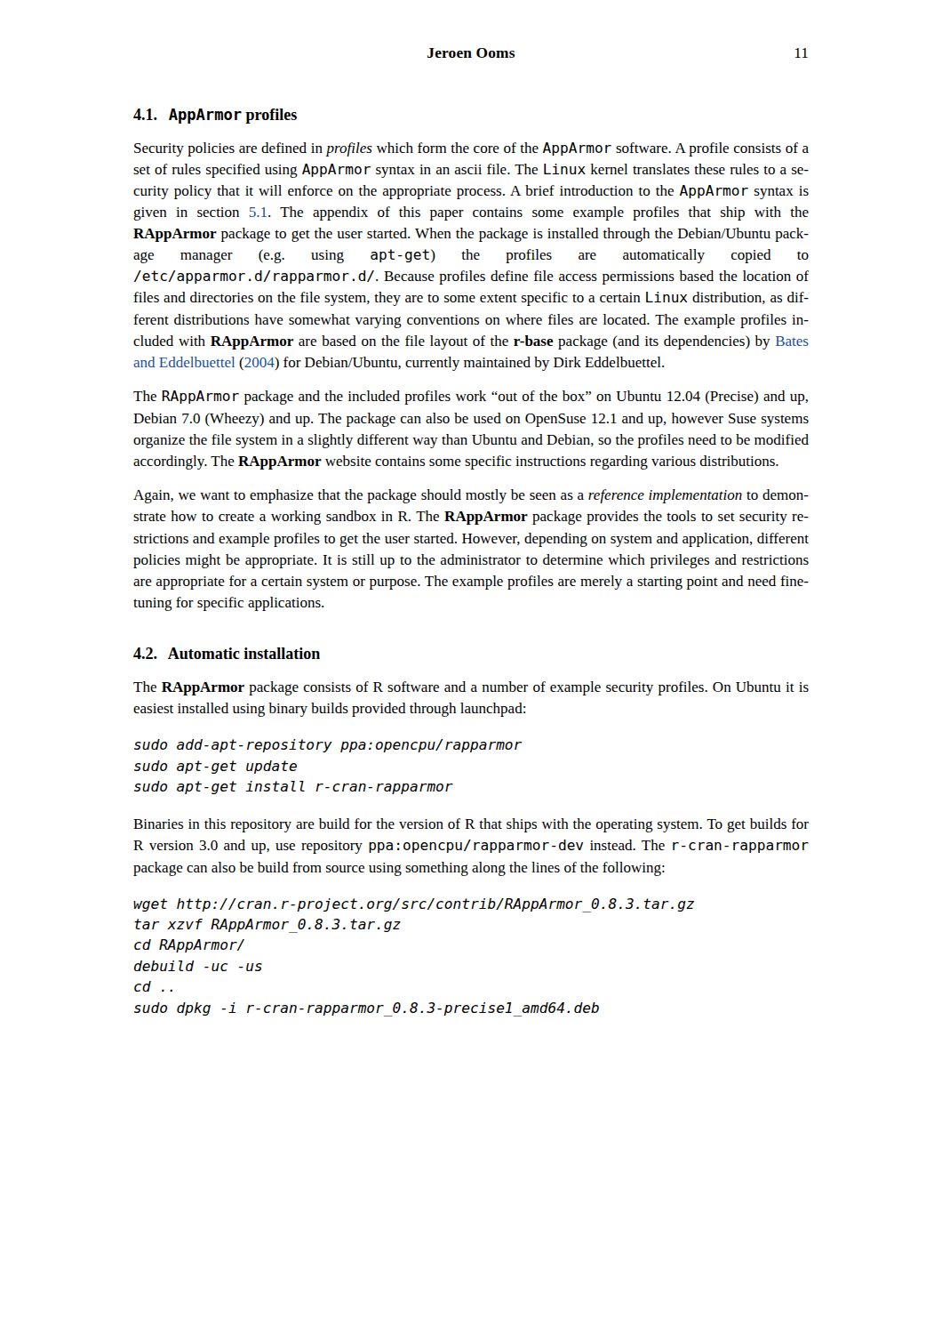Jeroen Ooms 11
4.1. AppArmor profiles
Security policies are defined in profiles which form the core of the AppArmor software. A profile consists of a set of rules specified using AppArmor syntax in an ascii file. The Linux kernel translates these rules to a security policy that it will enforce on the appropriate process. A brief introduction to the AppArmor syntax is given in section 5.1. The appendix of this paper contains some example profiles that ship with the RAppArmor package to get the user started. When the package is installed through the Debian/Ubuntu package manager (e.g. using apt-get) the profiles are automatically copied to /etc/apparmor.d/rapparmor.d/. Because profiles define file access permissions based the location of files and directories on the file system, they are to some extent specific to a certain Linux distribution, as different distributions have somewhat varying conventions on where files are located. The example profiles included with RAppArmor are based on the file layout of the r-base package (and its dependencies) by Bates and Eddelbuettel (2004) for Debian/Ubuntu, currently maintained by Dirk Eddelbuettel.
The RAppArmor package and the included profiles work “out of the box” on Ubuntu 12.04 (Precise) and up, Debian 7.0 (Wheezy) and up. The package can also be used on OpenSuse 12.1 and up, however Suse systems organize the file system in a slightly different way than Ubuntu and Debian, so the profiles need to be modified accordingly. The RAppArmor website contains some specific instructions regarding various distributions.
Again, we want to emphasize that the package should mostly be seen as a reference implementation to demonstrate how to create a working sandbox in R. The RAppArmor package provides the tools to set security restrictions and example profiles to get the user started. However, depending on system and application, different policies might be appropriate. It is still up to the administrator to determine which privileges and restrictions are appropriate for a certain system or purpose. The example profiles are merely a starting point and need fine-tuning for specific applications.
4.2. Automatic installation
The RAppArmor package consists of R software and a number of example security profiles. On Ubuntu it is easiest installed using binary builds provided through launchpad:
sudo add-apt-repository ppa:opencpu/rapparmor
sudo apt-get update
sudo apt-get install r-cran-rapparmor
Binaries in this repository are build for the version of R that ships with the operating system. To get builds for R version 3.0 and up, use repository ppa:opencpu/rapparmor-dev instead. The r-cran-rapparmor package can also be build from source using something along the lines of the following:
wget http://cran.r-project.org/src/contrib/RAppArmor_0.8.3.tar.gz
tar xzvf RAppArmor_0.8.3.tar.gz
cd RAppArmor/
debuild -uc -us
cd ..
sudo dpkg -i r-cran-rapparmor_0.8.3-precise1_amd64.deb